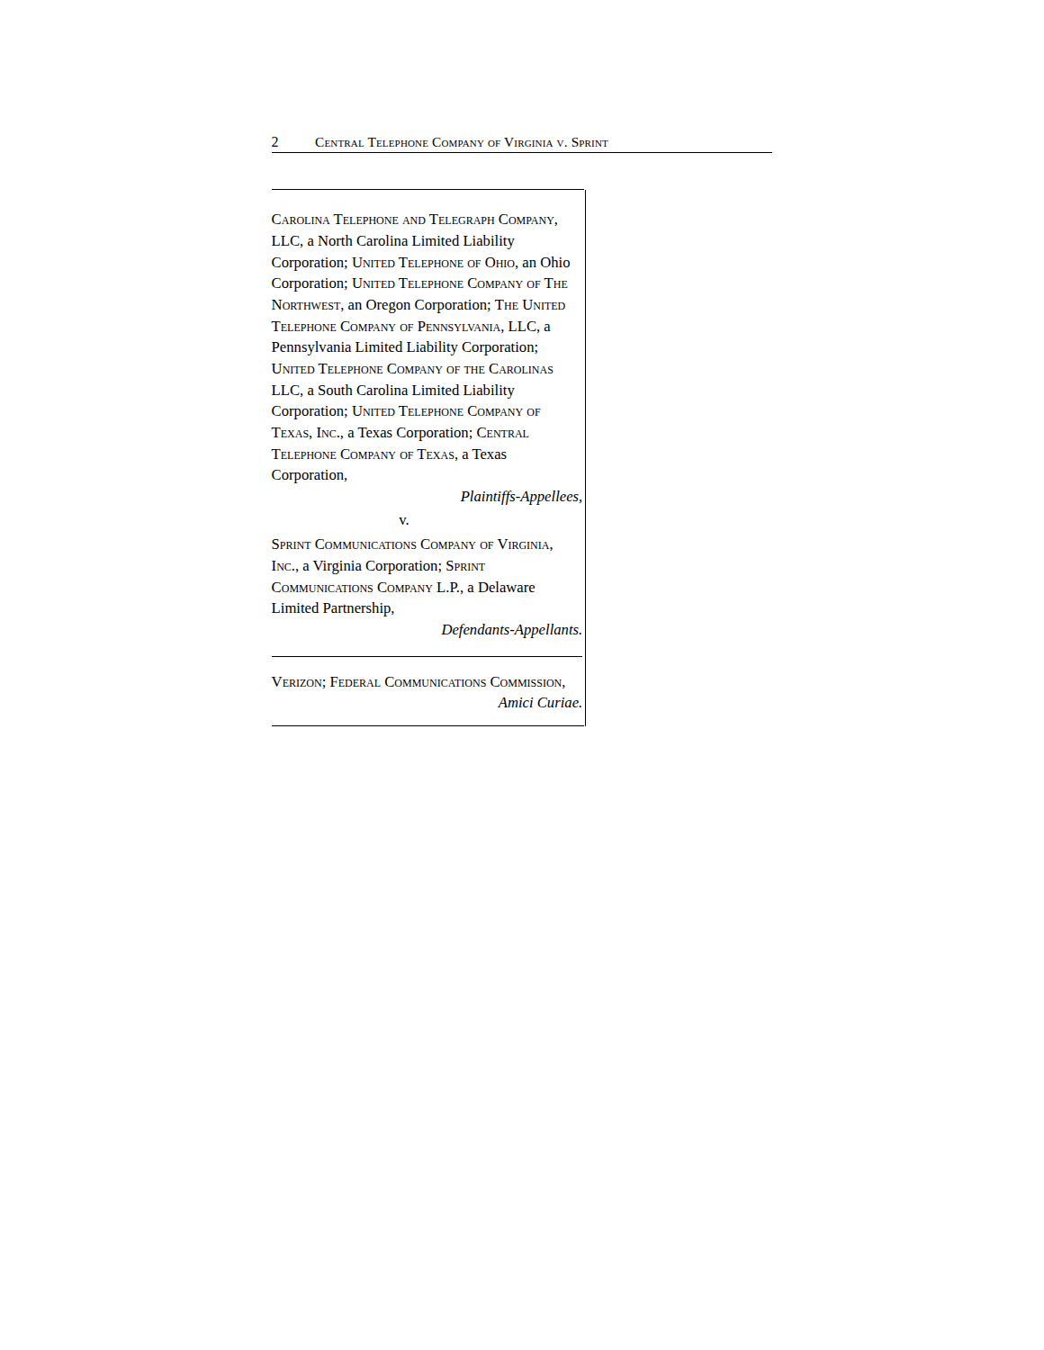2 Central Telephone Company of Virginia v. Sprint
Carolina Telephone and Telegraph Company, LLC, a North Carolina Limited Liability Corporation; United Telephone of Ohio, an Ohio Corporation; United Telephone Company of The Northwest, an Oregon Corporation; The United Telephone Company of Pennsylvania, LLC, a Pennsylvania Limited Liability Corporation; United Telephone Company of the Carolinas LLC, a South Carolina Limited Liability Corporation; United Telephone Company of Texas, Inc., a Texas Corporation; Central Telephone Company of Texas, a Texas Corporation,
Plaintiffs-Appellees,
v.
Sprint Communications Company of Virginia, Inc., a Virginia Corporation; Sprint Communications Company L.P., a Delaware Limited Partnership,
Defendants-Appellants.
Verizon; Federal Communications Commission,
Amici Curiae.